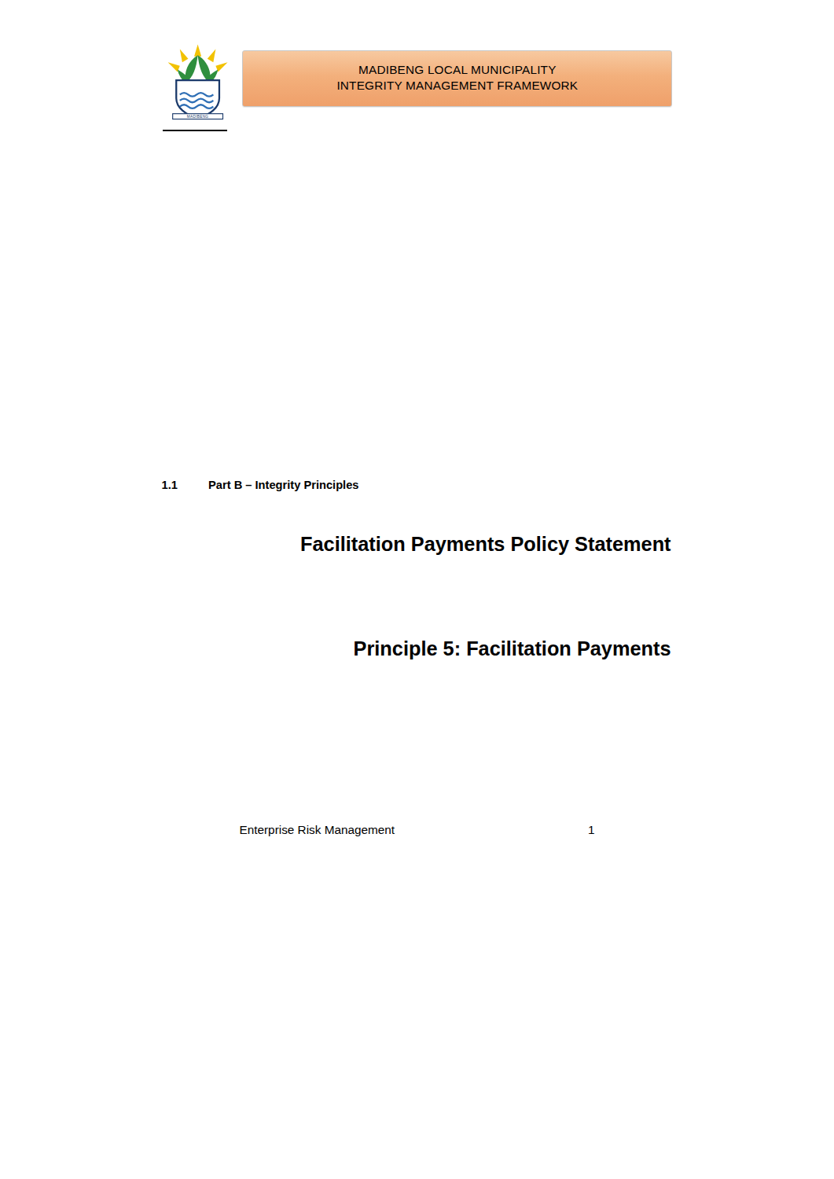MADIBENG
MADIBENG LOCAL MUNICIPALITY
INTEGRITY MANAGEMENT FRAMEWORK
1.1 Part B – Integrity Principles
Facilitation Payments Policy Statement
Principle 5: Facilitation Payments
Enterprise Risk Management 1